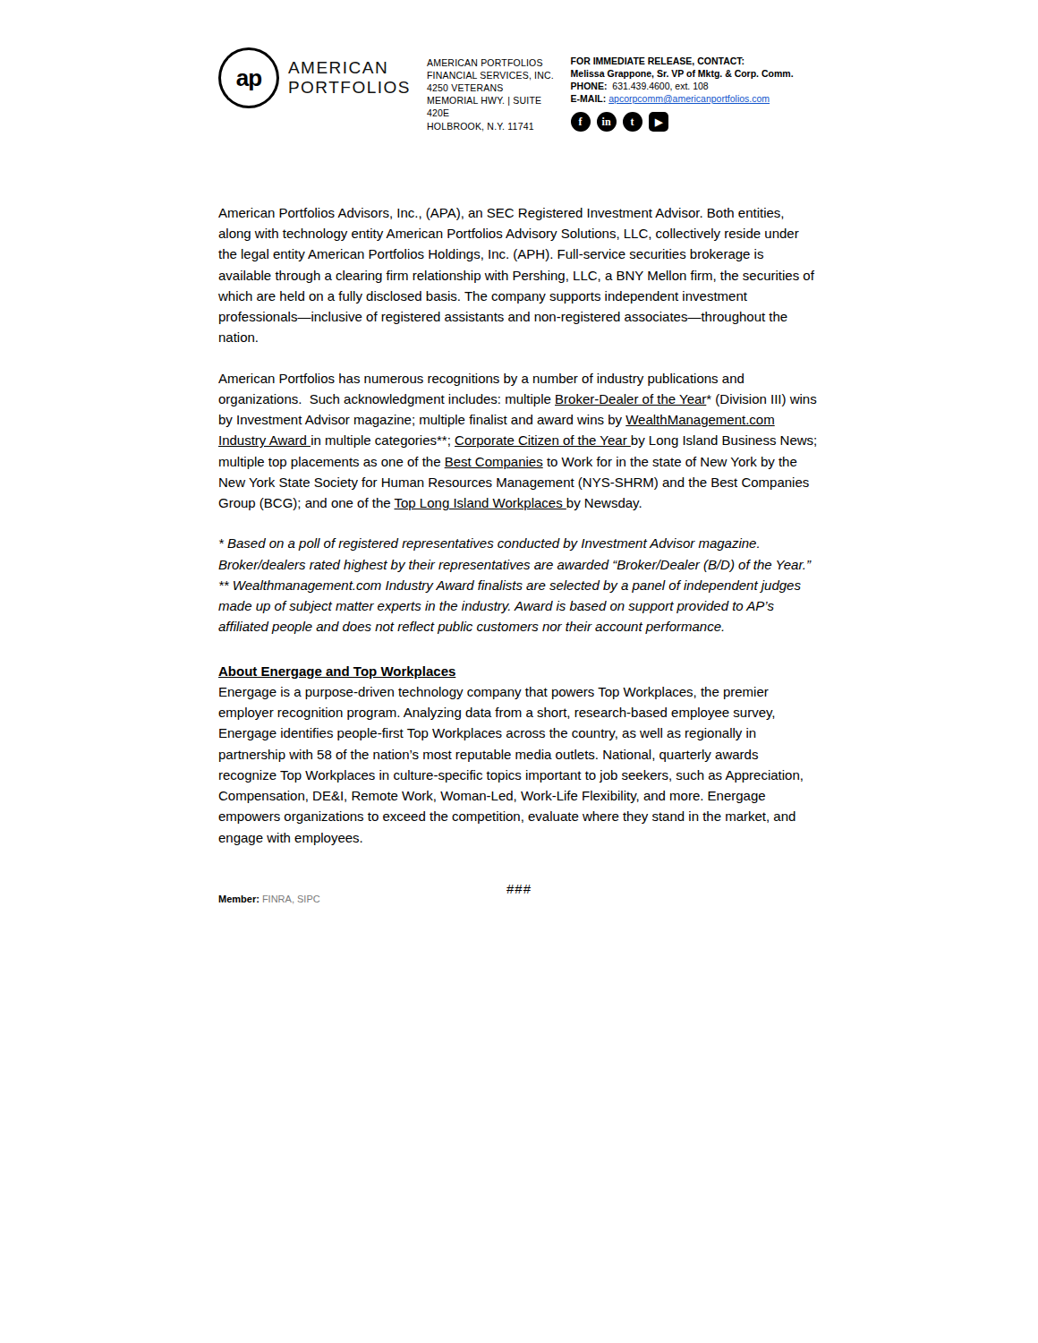ap
AMERICAN PORTFOLIOS
American Portfolios Financial Services, Inc.
4250 Veterans Memorial Hwy. | Suite 420E
Holbrook, N.Y. 11741
FOR IMMEDIATE RELEASE, CONTACT:
Melissa Grappone, Sr. VP of Mktg. & Corp. Comm.
PHONE: 631.439.4600, ext. 108
E-MAIL: apcorpcomm@americanportfolios.com
f
in
t
▶
American Portfolios Advisors, Inc., (APA), an SEC Registered Investment Advisor. Both entities, along with technology entity American Portfolios Advisory Solutions, LLC, collectively reside under the legal entity American Portfolios Holdings, Inc. (APH). Full-service securities brokerage is available through a clearing firm relationship with Pershing, LLC, a BNY Mellon firm, the securities of which are held on a fully disclosed basis. The company supports independent investment professionals—inclusive of registered assistants and non-registered associates—throughout the nation.
American Portfolios has numerous recognitions by a number of industry publications and organizations. Such acknowledgment includes: multiple Broker-Dealer of the Year* (Division III) wins by Investment Advisor magazine; multiple finalist and award wins by WealthManagement.com Industry Award in multiple categories**; Corporate Citizen of the Year by Long Island Business News; multiple top placements as one of the Best Companies to Work for in the state of New York by the New York State Society for Human Resources Management (NYS-SHRM) and the Best Companies Group (BCG); and one of the Top Long Island Workplaces by Newsday.
* Based on a poll of registered representatives conducted by Investment Advisor magazine. Broker/dealers rated highest by their representatives are awarded “Broker/Dealer (B/D) of the Year.”
** Wealthmanagement.com Industry Award finalists are selected by a panel of independent judges made up of subject matter experts in the industry. Award is based on support provided to AP’s affiliated people and does not reflect public customers nor their account performance.
About Energage and Top Workplaces
Energage is a purpose-driven technology company that powers Top Workplaces, the premier employer recognition program. Analyzing data from a short, research-based employee survey, Energage identifies people-first Top Workplaces across the country, as well as regionally in partnership with 58 of the nation’s most reputable media outlets. National, quarterly awards recognize Top Workplaces in culture-specific topics important to job seekers, such as Appreciation, Compensation, DE&I, Remote Work, Woman-Led, Work-Life Flexibility, and more. Energage empowers organizations to exceed the competition, evaluate where they stand in the market, and engage with employees.
###
Member: FINRA, SIPC